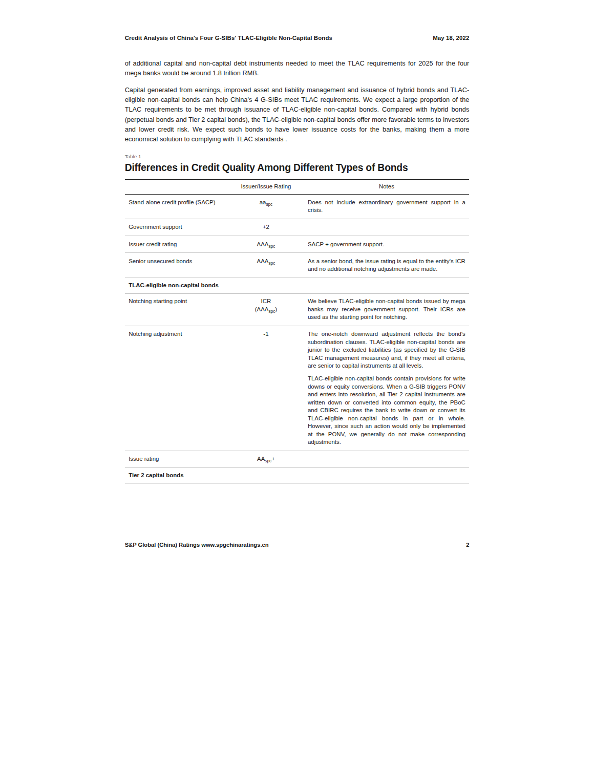Credit Analysis of China's Four G-SIBs' TLAC-Eligible Non-Capital Bonds
May 18, 2022
of additional capital and non-capital debt instruments needed to meet the TLAC requirements for 2025 for the four mega banks would be around 1.8 trillion RMB.
Capital generated from earnings, improved asset and liability management and issuance of hybrid bonds and TLAC-eligible non-capital bonds can help China's 4 G-SIBs meet TLAC requirements. We expect a large proportion of the TLAC requirements to be met through issuance of TLAC-eligible non-capital bonds. Compared with hybrid bonds (perpetual bonds and Tier 2 capital bonds), the TLAC-eligible non-capital bonds offer more favorable terms to investors and lower credit risk. We expect such bonds to have lower issuance costs for the banks, making them a more economical solution to complying with TLAC standards .
Table 1
Differences in Credit Quality Among Different Types of Bonds
| | Issuer/Issue Rating | Notes |
| --- | --- | --- |
| Stand-alone credit profile (SACP) | aa spc | Does not include extraordinary government support in a crisis. |
| Government support | +2 | |
| Issuer credit rating | AAA spc | SACP + government support. |
| Senior unsecured bonds | AAA spc | As a senior bond, the issue rating is equal to the entity's ICR and no additional notching adjustments are made. |
| TLAC-eligible non-capital bonds |
| Notching starting point | ICR (AAA spc ) | We believe TLAC-eligible non-capital bonds issued by mega banks may receive government support. Their ICRs are used as the starting point for notching. |
| Notching adjustment | -1 | The one-notch downward adjustment reflects the bond's subordination clauses. TLAC-eligible non-capital bonds are junior to the excluded liabilities (as specified by the G-SIB TLAC management measures) and, if they meet all criteria, are senior to capital instruments at all levels. TLAC-eligible non-capital bonds contain provisions for write downs or equity conversions. When a G-SIB triggers PONV and enters into resolution, all Tier 2 capital instruments are written down or converted into common equity, the PBoC and CBIRC requires the bank to write down or convert its TLAC-eligible non-capital bonds in part or in whole. However, since such an action would only be implemented at the PONV, we generally do not make corresponding adjustments. |
| Issue rating | AA spc + | |
| Tier 2 capital bonds |
S&P Global (China) Ratings www.spgchinaratings.cn
2